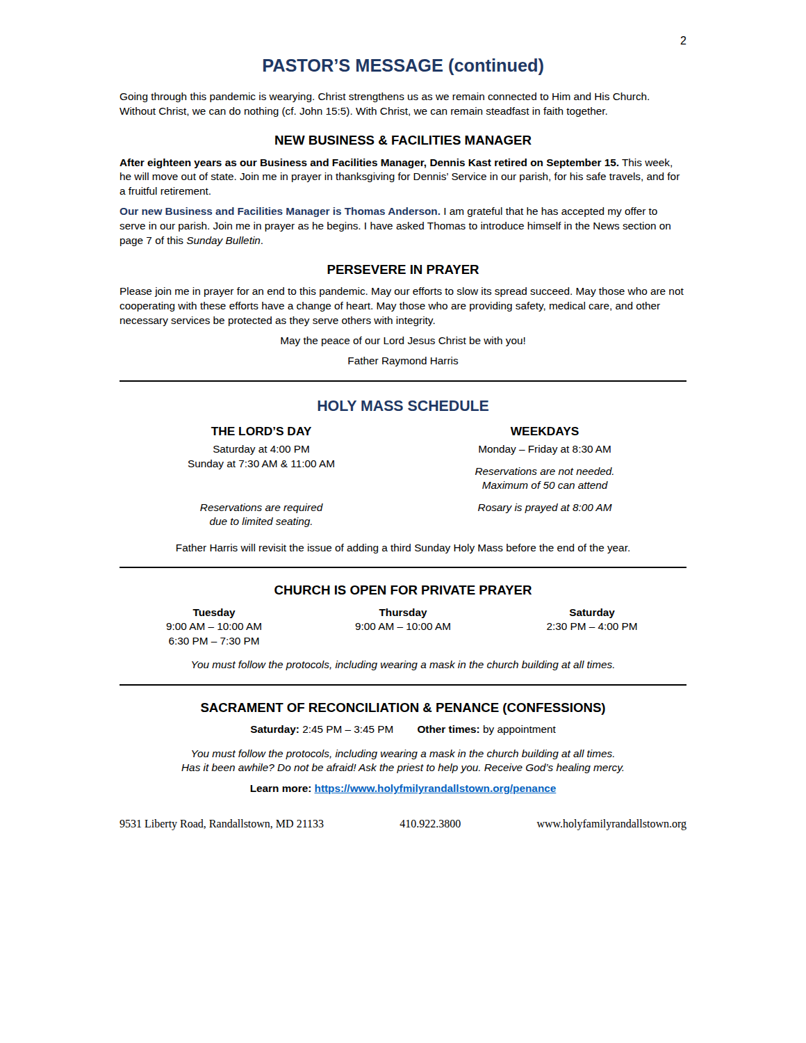2
PASTOR’S MESSAGE (continued)
Going through this pandemic is wearying. Christ strengthens us as we remain connected to Him and His Church. Without Christ, we can do nothing (cf. John 15:5). With Christ, we can remain steadfast in faith together.
NEW BUSINESS & FACILITIES MANAGER
After eighteen years as our Business and Facilities Manager, Dennis Kast retired on September 15. This week, he will move out of state. Join me in prayer in thanksgiving for Dennis’ Service in our parish, for his safe travels, and for a fruitful retirement.
Our new Business and Facilities Manager is Thomas Anderson. I am grateful that he has accepted my offer to serve in our parish. Join me in prayer as he begins. I have asked Thomas to introduce himself in the News section on page 7 of this Sunday Bulletin.
PERSEVERE IN PRAYER
Please join me in prayer for an end to this pandemic. May our efforts to slow its spread succeed. May those who are not cooperating with these efforts have a change of heart. May those who are providing safety, medical care, and other necessary services be protected as they serve others with integrity.
May the peace of our Lord Jesus Christ be with you!
Father Raymond Harris
HOLY MASS SCHEDULE
| THE LORD’S DAY | WEEKDAYS |
| Saturday at 4:00 PM | Monday – Friday at 8:30 AM |
| Sunday at 7:30 AM & 11:00 AM | Reservations are not needed. Maximum of 50 can attend |
| Reservations are required due to limited seating. | Rosary is prayed at 8:00 AM |
Father Harris will revisit the issue of adding a third Sunday Holy Mass before the end of the year.
CHURCH IS OPEN FOR PRIVATE PRAYER
| Tuesday | Thursday | Saturday |
| 9:00 AM – 10:00 AM | 9:00 AM – 10:00 AM | 2:30 PM – 4:00 PM |
| 6:30 PM – 7:30 PM | | |
You must follow the protocols, including wearing a mask in the church building at all times.
SACRAMENT OF RECONCILIATION & PENANCE (CONFESSIONS)
Saturday: 2:45 PM – 3:45 PM Other times: by appointment
You must follow the protocols, including wearing a mask in the church building at all times.
Has it been awhile? Do not be afraid! Ask the priest to help you. Receive God’s healing mercy.
Learn more: https://www.holyfmilyrandallstown.org/penance
9531 Liberty Road, Randallstown, MD 21133 410.922.3800 www.holyfamilyrandallstown.org